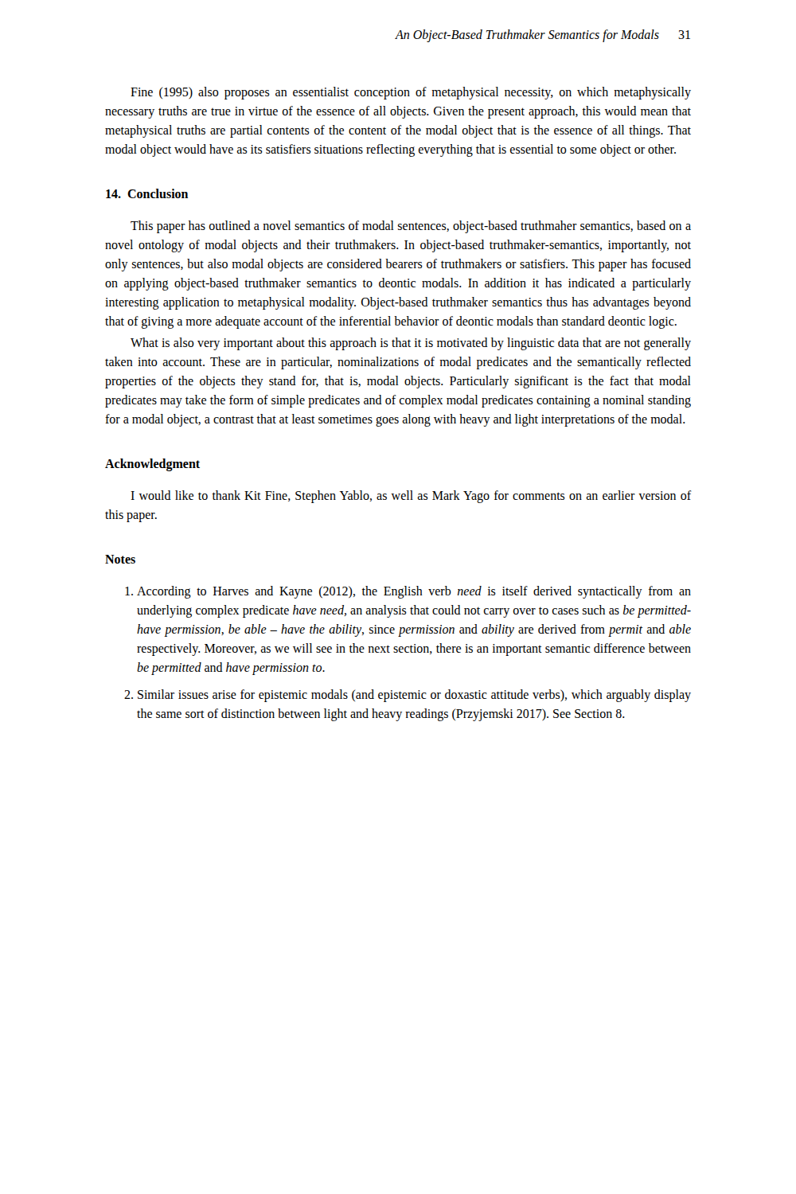An Object-Based Truthmaker Semantics for Modals 31
Fine (1995) also proposes an essentialist conception of metaphysical necessity, on which metaphysically necessary truths are true in virtue of the essence of all objects. Given the present approach, this would mean that metaphysical truths are partial contents of the content of the modal object that is the essence of all things. That modal object would have as its satisfiers situations reflecting everything that is essential to some object or other.
14. Conclusion
This paper has outlined a novel semantics of modal sentences, object-based truthmaher semantics, based on a novel ontology of modal objects and their truthmakers. In object-based truthmaker-semantics, importantly, not only sentences, but also modal objects are considered bearers of truthmakers or satisfiers. This paper has focused on applying object-based truthmaker semantics to deontic modals. In addition it has indicated a particularly interesting application to metaphysical modality. Object-based truthmaker semantics thus has advantages beyond that of giving a more adequate account of the inferential behavior of deontic modals than standard deontic logic.
What is also very important about this approach is that it is motivated by linguistic data that are not generally taken into account. These are in particular, nominalizations of modal predicates and the semantically reflected properties of the objects they stand for, that is, modal objects. Particularly significant is the fact that modal predicates may take the form of simple predicates and of complex modal predicates containing a nominal standing for a modal object, a contrast that at least sometimes goes along with heavy and light interpretations of the modal.
Acknowledgment
I would like to thank Kit Fine, Stephen Yablo, as well as Mark Yago for comments on an earlier version of this paper.
Notes
According to Harves and Kayne (2012), the English verb need is itself derived syntactically from an underlying complex predicate have need, an analysis that could not carry over to cases such as be permitted- have permission, be able – have the ability, since permission and ability are derived from permit and able respectively. Moreover, as we will see in the next section, there is an important semantic difference between be permitted and have permission to.
Similar issues arise for epistemic modals (and epistemic or doxastic attitude verbs), which arguably display the same sort of distinction between light and heavy readings (Przyjemski 2017). See Section 8.